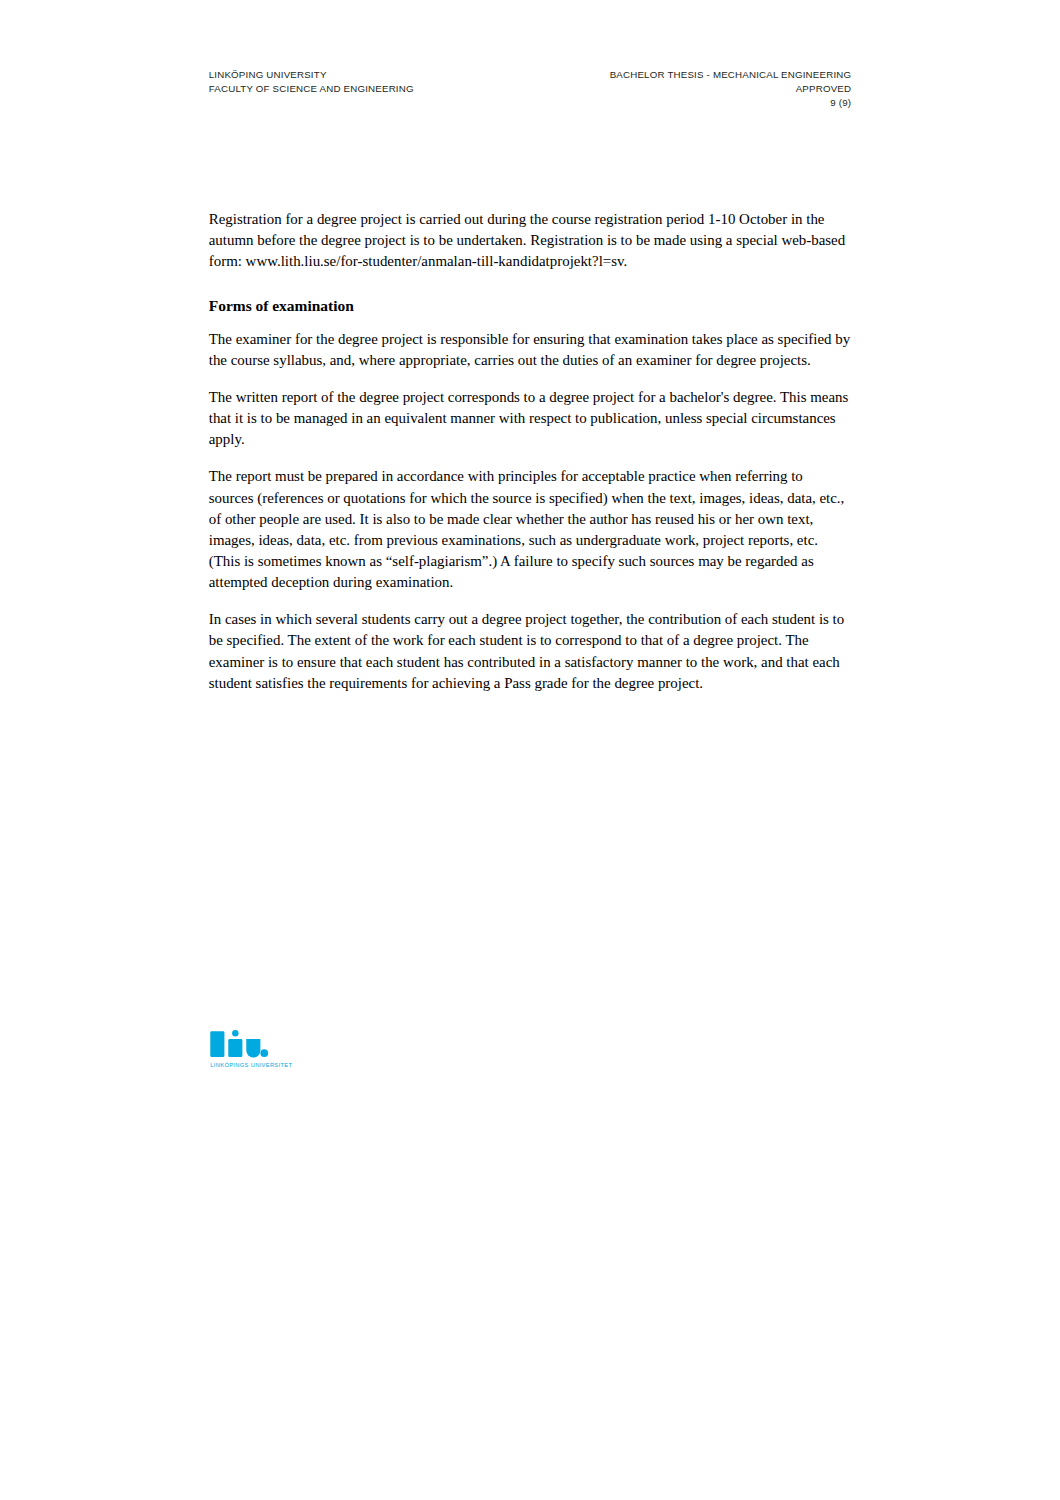LINKÖPING UNIVERSITY
FACULTY OF SCIENCE AND ENGINEERING
BACHELOR THESIS - MECHANICAL ENGINEERING
APPROVED
9 (9)
Registration for a degree project is carried out during the course registration period 1-10 October in the autumn before the degree project is to be undertaken. Registration is to be made using a special web-based form: www.lith.liu.se/for-studenter/anmalan-till-kandidatprojekt?l=sv.
Forms of examination
The examiner for the degree project is responsible for ensuring that examination takes place as specified by the course syllabus, and, where appropriate, carries out the duties of an examiner for degree projects.
The written report of the degree project corresponds to a degree project for a bachelor's degree. This means that it is to be managed in an equivalent manner with respect to publication, unless special circumstances apply.
The report must be prepared in accordance with principles for acceptable practice when referring to sources (references or quotations for which the source is specified) when the text, images, ideas, data, etc., of other people are used. It is also to be made clear whether the author has reused his or her own text, images, ideas, data, etc. from previous examinations, such as undergraduate work, project reports, etc. (This is sometimes known as “self-plagiarism”.) A failure to specify such sources may be regarded as attempted deception during examination.
In cases in which several students carry out a degree project together, the contribution of each student is to be specified. The extent of the work for each student is to correspond to that of a degree project. The examiner is to ensure that each student has contributed in a satisfactory manner to the work, and that each student satisfies the requirements for achieving a Pass grade for the degree project.
LINKÖPINGS UNIVERSITET